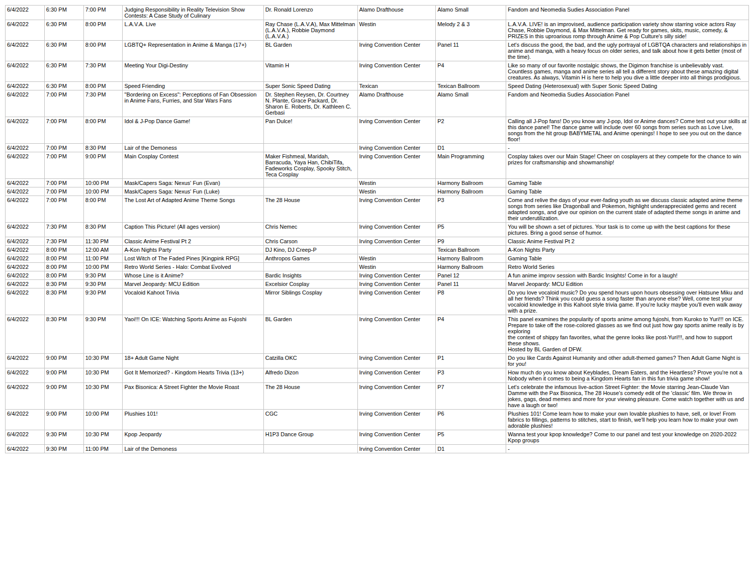| 6/4/2022 | 6:30 PM | 7:00 PM | Judging Responsibility in Reality Television Show Contests: A Case Study of Culinary | Dr. Ronald Lorenzo | Alamo Drafthouse | Alamo Small | Fandom and Neomedia Sudies Association Panel |
| 6/4/2022 | 6:30 PM | 8:00 PM | L.A.V.A. Live | Ray Chase (L.A.V.A), Max Mittelman (L.A.V.A.), Robbie Daymond (L.A.V.A.) | Westin | Melody 2 & 3 | L.A.V.A. LIVE! is an improvised, audience participation variety show starring voice actors Ray Chase, Robbie Daymond, & Max Mittelman. Get ready for games, skits, music, comedy, & PRIZES in this uproarious romp through Anime & Pop Culture's silly side! |
| 6/4/2022 | 6:30 PM | 8:00 PM | LGBTQ+ Representation in Anime & Manga (17+) | BL Garden | Irving Convention Center | Panel 11 | Let's discuss the good, the bad, and the ugly portrayal of LGBTQA characters and relationships in anime and manga, with a heavy focus on older series, and talk about how it gets better (most of the time). |
| 6/4/2022 | 6:30 PM | 7:30 PM | Meeting Your Digi-Destiny | Vitamin H | Irving Convention Center | P4 | Like so many of our favorite nostalgic shows, the Digimon franchise is unbelievably vast. Countless games, manga and anime series all tell a different story about these amazing digital creatures. As always, Vitamin H is here to help you dive a little deeper into all things prodigious. |
| 6/4/2022 | 6:30 PM | 8:00 PM | Speed Friending | Super Sonic Speed Dating | Texican | Texican Ballroom | Speed Dating (Heterosexual) with Super Sonic Speed Dating |
| 6/4/2022 | 7:00 PM | 7:30 PM | "Bordering on Excess": Perceptions of Fan Obsession in Anime Fans, Furries, and Star Wars Fans | Dr. Stephen Reysen, Dr. Courtney N. Plante, Grace Packard, Dr. Sharon E. Roberts, Dr. Kathleen C. Gerbasi | Alamo Drafthouse | Alamo Small | Fandom and Neomedia Sudies Association Panel |
| 6/4/2022 | 7:00 PM | 8:00 PM | Idol & J-Pop Dance Game! | Pan Dulce! | Irving Convention Center | P2 | Calling all J-Pop fans! Do you know any J-pop, Idol or Anime dances? Come test out your skills at this dance panel! The dance game will include over 60 songs from series such as Love Live, songs from the hit group BABYMETAL and Anime openings! I hope to see you out on the dance floor! |
| 6/4/2022 | 7:00 PM | 8:30 PM | Lair of the Demoness | | Irving Convention Center | D1 | - |
| 6/4/2022 | 7:00 PM | 9:00 PM | Main Cosplay Contest | Maker Fishmeal, Maridah, Barracuda, Yaya Han, ChibiTifa, Fadeworks Cosplay, Spooky Stitch, Teca Cosplay | Irving Convention Center | Main Programming | Cosplay takes over our Main Stage! Cheer on cosplayers at they compete for the chance to win prizes for craftsmanship and showmanship! |
| 6/4/2022 | 7:00 PM | 10:00 PM | Mask/Capers Saga: Nexus' Fun (Evan) | | Westin | Harmony Ballroom | Gaming Table |
| 6/4/2022 | 7:00 PM | 10:00 PM | Mask/Capers Saga: Nexus' Fun (Luke) | | Westin | Harmony Ballroom | Gaming Table |
| 6/4/2022 | 7:00 PM | 8:00 PM | The Lost Art of Adapted Anime Theme Songs | The 28 House | Irving Convention Center | P3 | Come and relive the days of your ever-fading youth as we discuss classic adapted anime theme songs from series like Dragonball and Pokemon, highlight underappreciated gems and recent adapted songs, and give our opinion on the current state of adapted theme songs in anime and their underutilization. |
| 6/4/2022 | 7:30 PM | 8:30 PM | Caption This Picture! (All ages version) | Chris Nemec | Irving Convention Center | P5 | You will be shown a set of pictures. Your task is to come up with the best captions for these pictures. Bring a good sense of humor. |
| 6/4/2022 | 7:30 PM | 11:30 PM | Classic Anime Festival Pt 2 | Chris Carson | Irving Convention Center | P9 | Classic Anime Festival Pt 2 |
| 6/4/2022 | 8:00 PM | 12:00 AM | A-Kon Nights Party | DJ Kino, DJ Creep-P | | Texican Ballroom | A-Kon Nights Party |
| 6/4/2022 | 8:00 PM | 11:00 PM | Lost Witch of The Faded Pines [Kingpink RPG] | Anthropos Games | Westin | Harmony Ballroom | Gaming Table |
| 6/4/2022 | 8:00 PM | 10:00 PM | Retro World Series - Halo: Combat Evolved | | Westin | Harmony Ballroom | Retro World Series |
| 6/4/2022 | 8:00 PM | 9:30 PM | Whose Line is it Anime? | Bardic Insights | Irving Convention Center | Panel 12 | A fun anime improv session with Bardic Insights! Come in for a laugh! |
| 6/4/2022 | 8:30 PM | 9:30 PM | Marvel Jeopardy: MCU Edition | Excelsior Cosplay | Irving Convention Center | Panel 11 | Marvel Jeopardy: MCU Edition |
| 6/4/2022 | 8:30 PM | 9:30 PM | Vocaloid Kahoot Trivia | Mirror Siblings Cosplay | Irving Convention Center | P8 | Do you love vocaloid music? Do you spend hours upon hours obsessing over Hatsune Miku and all her friends? Think you could guess a song faster than anyone else? Well, come test your vocaloid knowledge in this Kahoot style trivia game. If you're lucky maybe you'll even walk away with a prize. |
| 6/4/2022 | 8:30 PM | 9:30 PM | Yaoi!!! On ICE: Watching Sports Anime as Fujoshi | BL Garden | Irving Convention Center | P4 | This panel examines the popularity of sports anime among fujoshi, from Kuroko to Yuri!!! on ICE. Prepare to take off the rose-colored glasses as we find out just how gay sports anime really is by exploring the context of shippy fan favorites, what the genre looks like post-Yuri!!!, and how to support these shows. Hosted by BL Garden of DFW. |
| 6/4/2022 | 9:00 PM | 10:30 PM | 18+ Adult Game Night | Catzilla OKC | Irving Convention Center | P1 | Do you like Cards Against Humanity and other adult-themed games? Then Adult Game Night is for you! |
| 6/4/2022 | 9:00 PM | 10:30 PM | Got It Memorized? - Kingdom Hearts Trivia (13+) | Alfredo Dizon | Irving Convention Center | P3 | How much do you know about Keyblades, Dream Eaters, and the Heartless? Prove you're not a Nobody when it comes to being a Kingdom Hearts fan in this fun trivia game show! |
| 6/4/2022 | 9:00 PM | 10:30 PM | Pax Bisonica: A Street Fighter the Movie Roast | The 28 House | Irving Convention Center | P7 | Let's celebrate the infamous live-action Street Fighter: the Movie starring Jean-Claude Van Damme with the Pax Bisonica, The 28 House's comedy edit of the 'classic' film. We throw in jokes, gags, dead memes and more for your viewing pleasure. Come watch together with us and have a laugh or two! |
| 6/4/2022 | 9:00 PM | 10:00 PM | Plushies 101! | CGC | Irving Convention Center | P6 | Plushies 101! Come learn how to make your own lovable plushies to have, sell, or love! From fabrics to fillings, patterns to stitches, start to finish, we'll help you learn how to make your own adorable plushies! |
| 6/4/2022 | 9:30 PM | 10:30 PM | Kpop Jeopardy | H1P3 Dance Group | Irving Convention Center | P5 | Wanna test your kpop knowledge? Come to our panel and test your knowledge on 2020-2022 Kpop groups |
| 6/4/2022 | 9:30 PM | 11:00 PM | Lair of the Demoness | | Irving Convention Center | D1 | - |